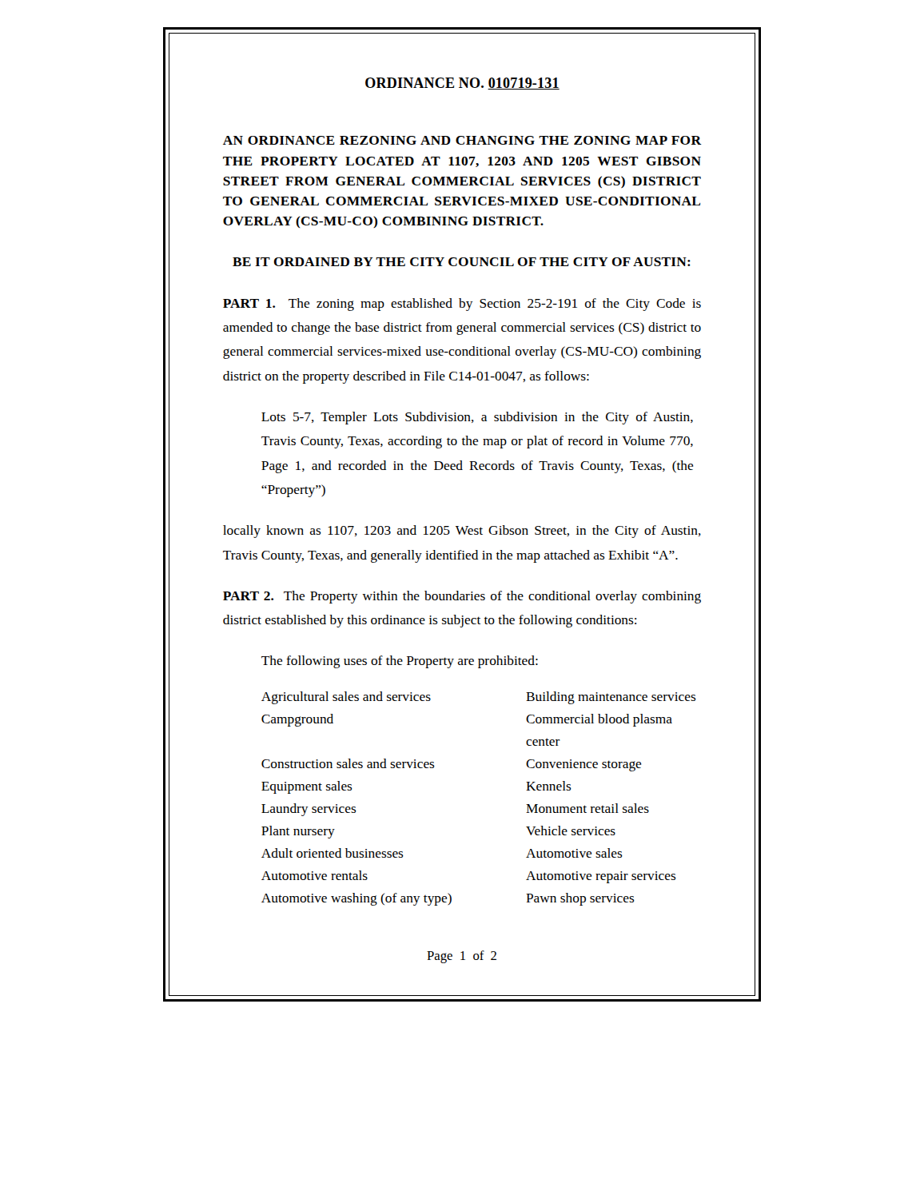ORDINANCE NO. 010719-131
AN ORDINANCE REZONING AND CHANGING THE ZONING MAP FOR THE PROPERTY LOCATED AT 1107, 1203 AND 1205 WEST GIBSON STREET FROM GENERAL COMMERCIAL SERVICES (CS) DISTRICT TO GENERAL COMMERCIAL SERVICES-MIXED USE-CONDITIONAL OVERLAY (CS-MU-CO) COMBINING DISTRICT.
BE IT ORDAINED BY THE CITY COUNCIL OF THE CITY OF AUSTIN:
PART 1. The zoning map established by Section 25-2-191 of the City Code is amended to change the base district from general commercial services (CS) district to general commercial services-mixed use-conditional overlay (CS-MU-CO) combining district on the property described in File C14-01-0047, as follows:
Lots 5-7, Templer Lots Subdivision, a subdivision in the City of Austin, Travis County, Texas, according to the map or plat of record in Volume 770, Page 1, and recorded in the Deed Records of Travis County, Texas, (the “Property”)
locally known as 1107, 1203 and 1205 West Gibson Street, in the City of Austin, Travis County, Texas, and generally identified in the map attached as Exhibit “A”.
PART 2. The Property within the boundaries of the conditional overlay combining district established by this ordinance is subject to the following conditions:
The following uses of the Property are prohibited:
| Agricultural sales and services | Building maintenance services |
| Campground | Commercial blood plasma center |
| Construction sales and services | Convenience storage |
| Equipment sales | Kennels |
| Laundry services | Monument retail sales |
| Plant nursery | Vehicle services |
| Adult oriented businesses | Automotive sales |
| Automotive rentals | Automotive repair services |
| Automotive washing (of any type) | Pawn shop services |
Page 1 of 2